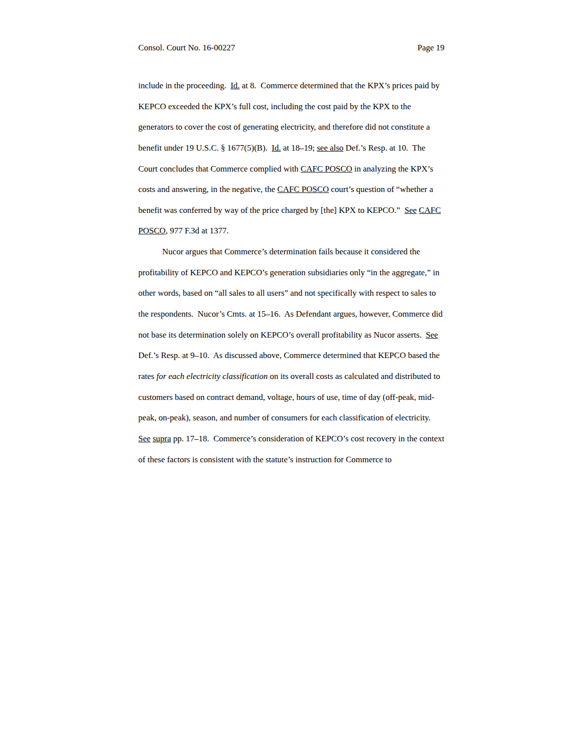Consol. Court No. 16-00227 Page 19
include in the proceeding. Id. at 8. Commerce determined that the KPX’s prices paid by KEPCO exceeded the KPX’s full cost, including the cost paid by the KPX to the generators to cover the cost of generating electricity, and therefore did not constitute a benefit under 19 U.S.C. § 1677(5)(B). Id. at 18–19; see also Def.’s Resp. at 10. The Court concludes that Commerce complied with CAFC POSCO in analyzing the KPX’s costs and answering, in the negative, the CAFC POSCO court’s question of “whether a benefit was conferred by way of the price charged by [the] KPX to KEPCO.” See CAFC POSCO, 977 F.3d at 1377.
Nucor argues that Commerce’s determination fails because it considered the profitability of KEPCO and KEPCO’s generation subsidiaries only “in the aggregate,” in other words, based on “all sales to all users” and not specifically with respect to sales to the respondents. Nucor’s Cmts. at 15–16. As Defendant argues, however, Commerce did not base its determination solely on KEPCO’s overall profitability as Nucor asserts. See Def.’s Resp. at 9–10. As discussed above, Commerce determined that KEPCO based the rates for each electricity classification on its overall costs as calculated and distributed to customers based on contract demand, voltage, hours of use, time of day (off-peak, mid-peak, on-peak), season, and number of consumers for each classification of electricity. See supra pp. 17–18. Commerce’s consideration of KEPCO’s cost recovery in the context of these factors is consistent with the statute’s instruction for Commerce to